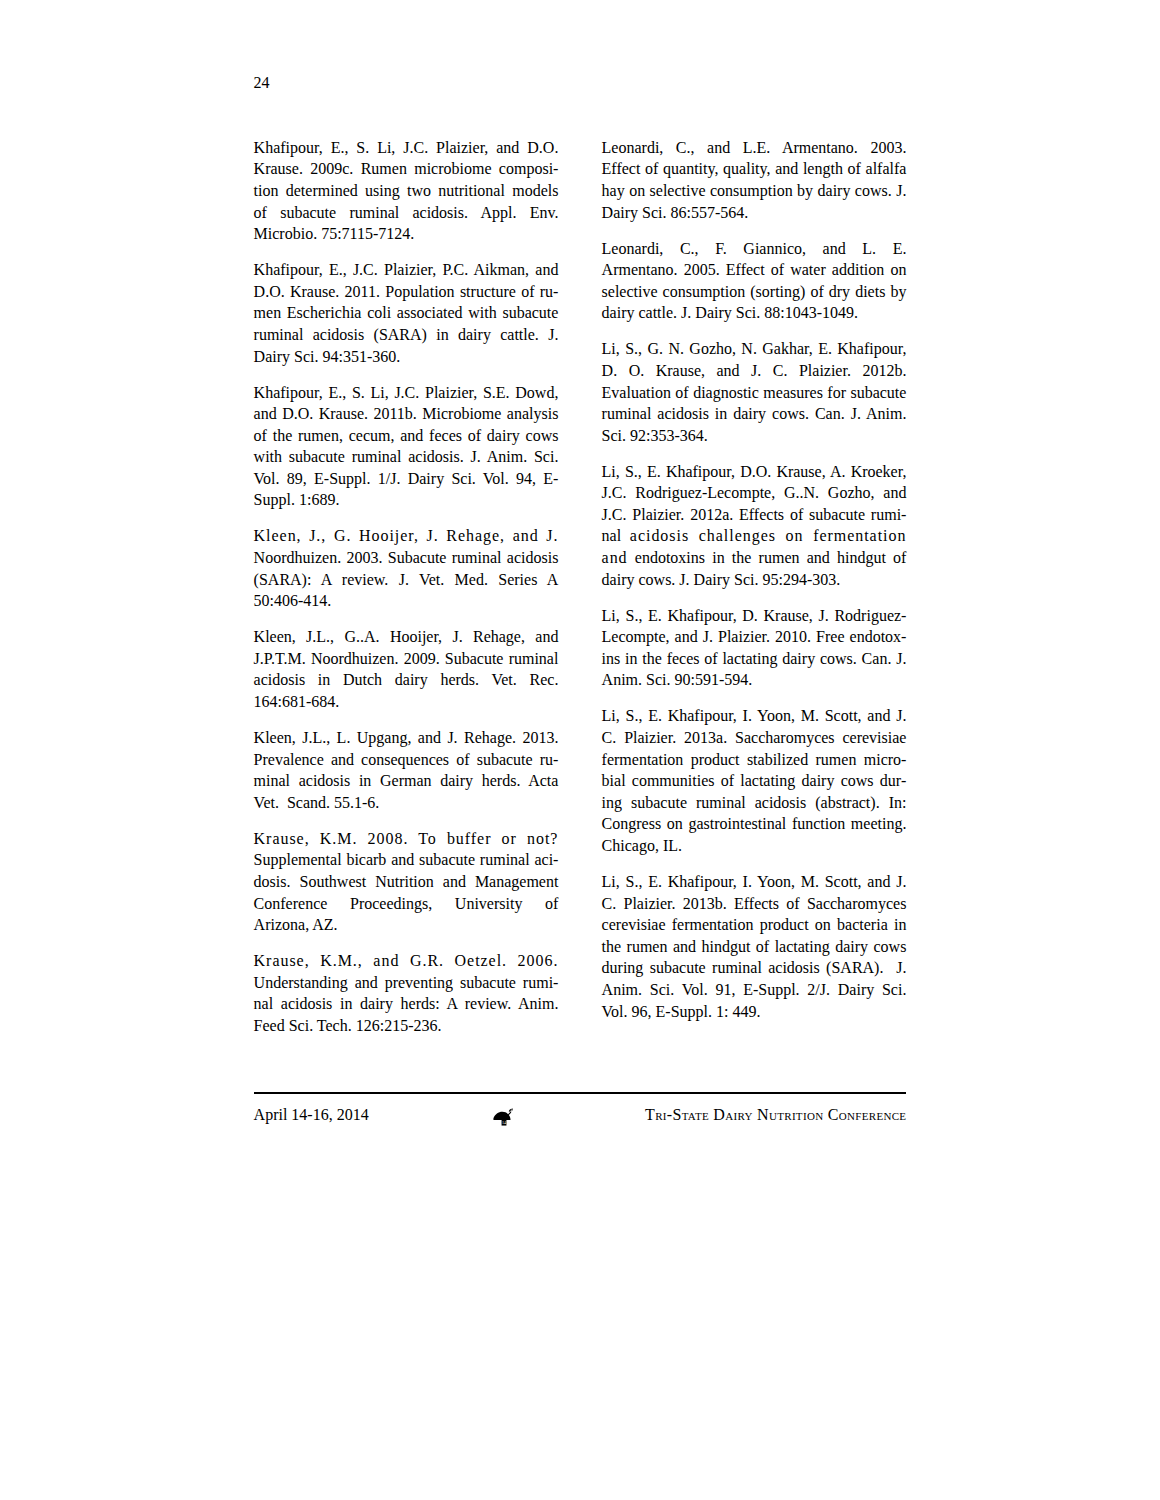24
Khafipour, E., S. Li, J.C. Plaizier, and D.O. Krause. 2009c. Rumen microbiome composition determined using two nutritional models of subacute ruminal acidosis. Appl. Env. Microbio. 75:7115-7124.
Khafipour, E., J.C. Plaizier, P.C. Aikman, and D.O. Krause. 2011. Population structure of rumen Escherichia coli associated with subacute ruminal acidosis (SARA) in dairy cattle. J. Dairy Sci. 94:351-360.
Khafipour, E., S. Li, J.C. Plaizier, S.E. Dowd, and D.O. Krause. 2011b. Microbiome analysis of the rumen, cecum, and feces of dairy cows with subacute ruminal acidosis. J. Anim. Sci. Vol. 89, E-Suppl. 1/J. Dairy Sci. Vol. 94, E-Suppl. 1:689.
Kleen, J., G. Hooijer, J. Rehage, and J. Noordhuizen. 2003. Subacute ruminal acidosis (SARA): A review. J. Vet. Med. Series A 50:406-414.
Kleen, J.L., G..A. Hooijer, J. Rehage, and J.P.T.M. Noordhuizen. 2009. Subacute ruminal acidosis in Dutch dairy herds. Vet. Rec. 164:681-684.
Kleen, J.L., L. Upgang, and J. Rehage. 2013. Prevalence and consequences of subacute ruminal acidosis in German dairy herds. Acta Vet. Scand. 55.1-6.
Krause, K.M. 2008. To buffer or not? Supplemental bicarb and subacute ruminal acidosis. Southwest Nutrition and Management Conference Proceedings, University of Arizona, AZ.
Krause, K.M., and G.R. Oetzel. 2006. Understanding and preventing subacute ruminal acidosis in dairy herds: A review. Anim. Feed Sci. Tech. 126:215-236.
Leonardi, C., and L.E. Armentano. 2003. Effect of quantity, quality, and length of alfalfa hay on selective consumption by dairy cows. J. Dairy Sci. 86:557-564.
Leonardi, C., F. Giannico, and L. E. Armentano. 2005. Effect of water addition on selective consumption (sorting) of dry diets by dairy cattle. J. Dairy Sci. 88:1043-1049.
Li, S., G. N. Gozho, N. Gakhar, E. Khafipour, D. O. Krause, and J. C. Plaizier. 2012b. Evaluation of diagnostic measures for subacute ruminal acidosis in dairy cows. Can. J. Anim. Sci. 92:353-364.
Li, S., E. Khafipour, D.O. Krause, A. Kroeker, J.C. Rodriguez-Lecompte, G..N. Gozho, and J.C. Plaizier. 2012a. Effects of subacute ruminal acidosis challenges on fermentation and endotoxins in the rumen and hindgut of dairy cows. J. Dairy Sci. 95:294-303.
Li, S., E. Khafipour, D. Krause, J. Rodriguez-Lecompte, and J. Plaizier. 2010. Free endotoxins in the feces of lactating dairy cows. Can. J. Anim. Sci. 90:591-594.
Li, S., E. Khafipour, I. Yoon, M. Scott, and J. C. Plaizier. 2013a. Saccharomyces cerevisiae fermentation product stabilized rumen microbial communities of lactating dairy cows during subacute ruminal acidosis (abstract). In: Congress on gastrointestinal function meeting. Chicago, IL.
Li, S., E. Khafipour, I. Yoon, M. Scott, and J. C. Plaizier. 2013b. Effects of Saccharomyces cerevisiae fermentation product on bacteria in the rumen and hindgut of lactating dairy cows during subacute ruminal acidosis (SARA). J. Anim. Sci. Vol. 91, E-Suppl. 2/J. Dairy Sci. Vol. 96, E-Suppl. 1: 449.
April 14-16, 2014
14
Tri-State Dairy Nutrition Conference